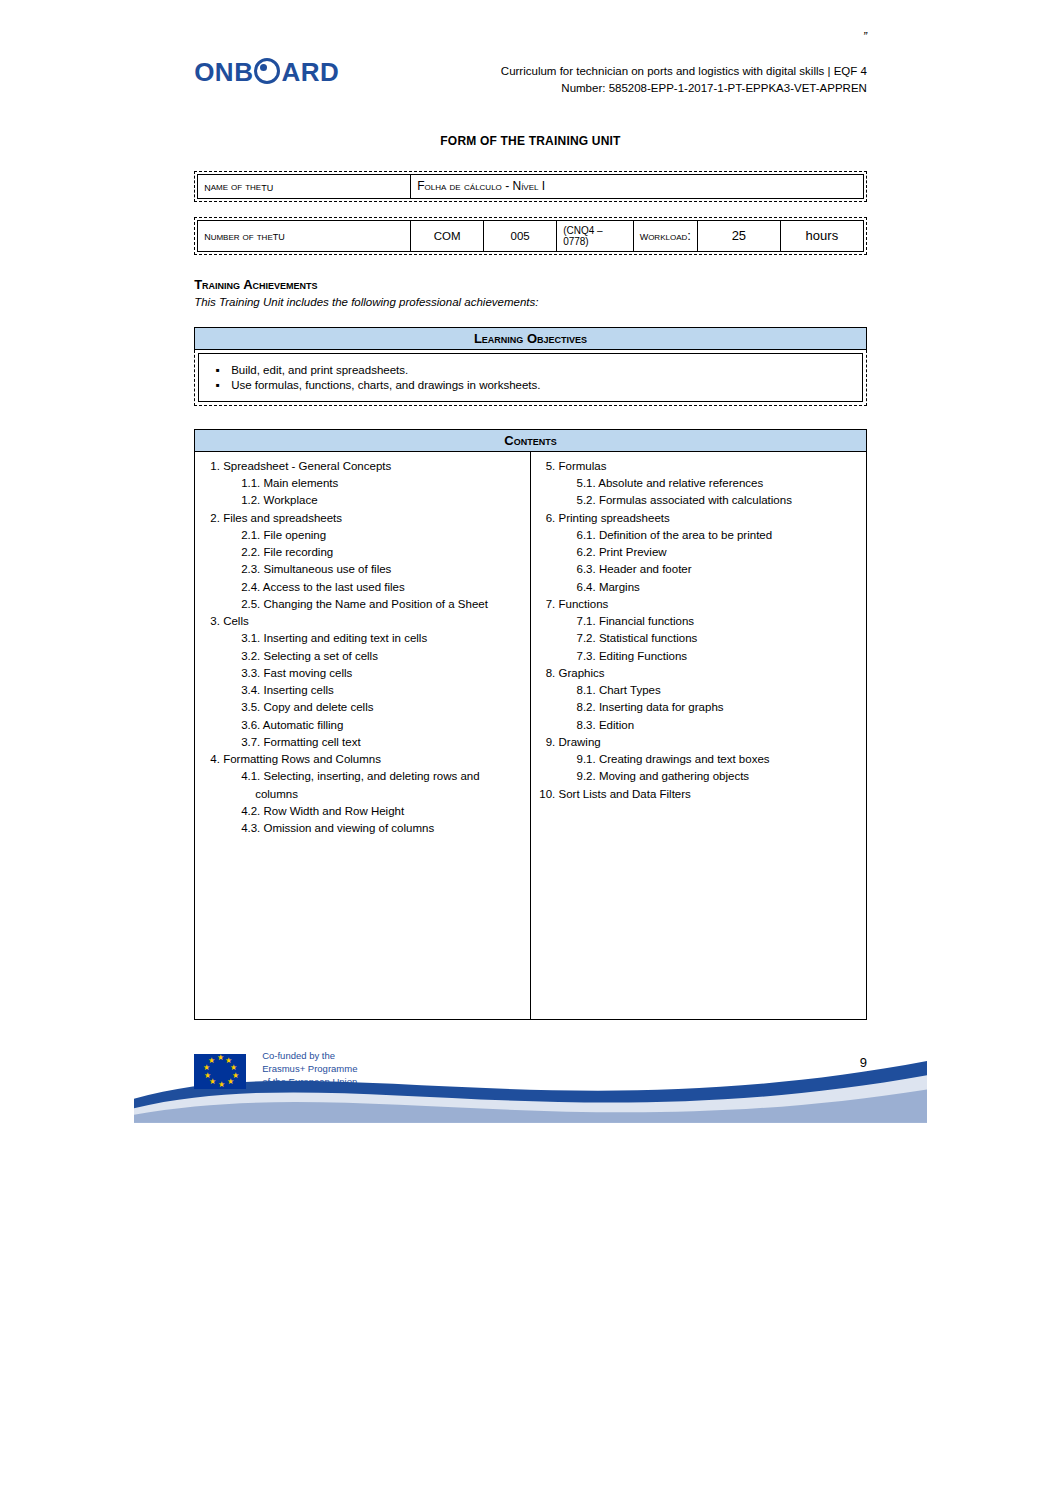”
ONB ARD
Curriculum for technician on ports and logistics with digital skills | EQF 4
Number: 585208-EPP-1-2017-1-PT-EPPKA3-VET-APPREN
FORM OF THE TRAINING UNIT
NAME OF THE TU
Folha de cálculo - Nível I
NUMBER OF THE TU
COM
005
(CNQ4 – 0778)
WORKLOAD:
25
hours
Training Achievements
This Training Unit includes the following professional achievements:
| Learning Objectives |
Build, edit, and print spreadsheets.
Use formulas, functions, charts, and drawings in worksheets.
| Contents |
Spreadsheet - General Concepts
1.1. Main elements
1.2. Workplace
Files and spreadsheets
2.1. File opening
2.2. File recording
2.3. Simultaneous use of files
2.4. Access to the last used files
2.5. Changing the Name and Position of a Sheet
Cells
3.1. Inserting and editing text in cells
3.2. Selecting a set of cells
3.3. Fast moving cells
3.4. Inserting cells
3.5. Copy and delete cells
3.6. Automatic filling
3.7. Formatting cell text
Formatting Rows and Columns
4.1. Selecting, inserting, and deleting rows and columns
4.2. Row Width and Row Height
4.3. Omission and viewing of columns
Formulas
5.1. Absolute and relative references
5.2. Formulas associated with calculations
Printing spreadsheets
6.1. Definition of the area to be printed
6.2. Print Preview
6.3. Header and footer
6.4. Margins
Functions
7.1. Financial functions
7.2. Statistical functions
7.3. Editing Functions
Graphics
8.1. Chart Types
8.2. Inserting data for graphs
8.3. Edition
Drawing
9.1. Creating drawings and text boxes
9.2. Moving and gathering objects
Sort Lists and Data Filters
★ ★ ★ ★ ★ ★ ★ ★ ★ ★
Co-funded by the
Erasmus+ Programme
of the European Union
9